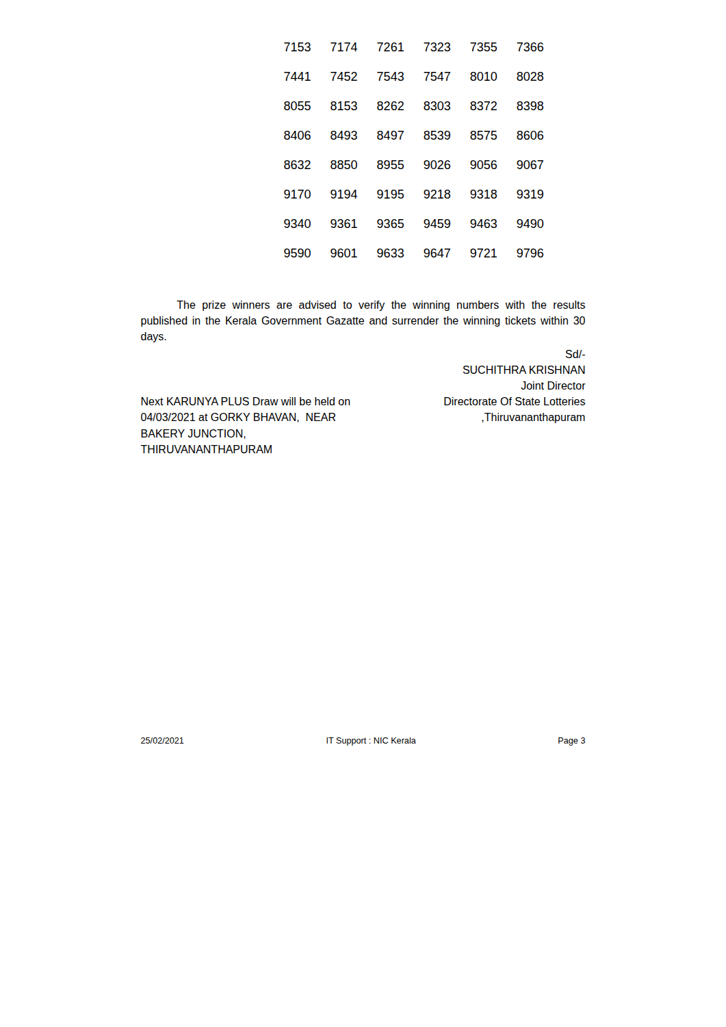| 7153 | 7174 | 7261 | 7323 | 7355 | 7366 |
| 7441 | 7452 | 7543 | 7547 | 8010 | 8028 |
| 8055 | 8153 | 8262 | 8303 | 8372 | 8398 |
| 8406 | 8493 | 8497 | 8539 | 8575 | 8606 |
| 8632 | 8850 | 8955 | 9026 | 9056 | 9067 |
| 9170 | 9194 | 9195 | 9218 | 9318 | 9319 |
| 9340 | 9361 | 9365 | 9459 | 9463 | 9490 |
| 9590 | 9601 | 9633 | 9647 | 9721 | 9796 |
The prize winners are advised to verify the winning numbers with the results published in the Kerala Government Gazatte and surrender the winning tickets within 30 days.
Sd/-
SUCHITHRA KRISHNAN
Joint Director
Next KARUNYA PLUS Draw will be held on 04/03/2021 at GORKY BHAVAN, NEAR BAKERY JUNCTION, THIRUVANANTHAPURAM
Directorate Of State Lotteries ,Thiruvananthapuram
25/02/2021
IT Support : NIC Kerala
Page 3